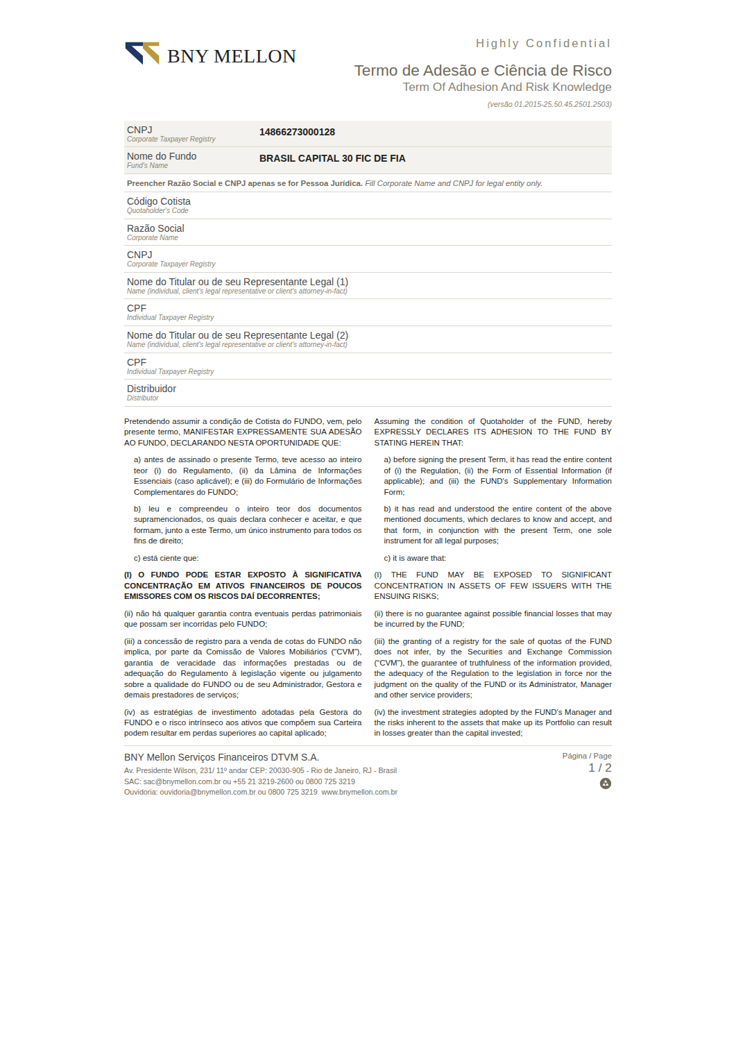BNY MELLON
Highly Confidential
Termo de Adesão e Ciência de Risco
Term Of Adhesion And Risk Knowledge
(versão 01.2015-25.50.45.2501.2503)
CNPJ Corporate Taxpayer Registry
14866273000128
Nome do Fundo Fund's Name
BRASIL CAPITAL 30 FIC DE FIA
Preencher Razão Social e CNPJ apenas se for Pessoa Jurídica. Fill Corporate Name and CNPJ for legal entity only.
Código Cotista Quotaholder's Code
Razão Social Corporate Name
CNPJ Corporate Taxpayer Registry
Nome do Titular ou de seu Representante Legal (1) Name (individual, client's legal representative or client's attorney-in-fact)
CPF Individual Taxpayer Registry
Nome do Titular ou de seu Representante Legal (2) Name (individual, client's legal representative or client's attorney-in-fact)
CPF Individual Taxpayer Registry
Distribuidor Distributor
Pretendendo assumir a condição de Cotista do FUNDO, vem, pelo presente termo, MANIFESTAR EXPRESSAMENTE SUA ADESÃO AO FUNDO, DECLARANDO NESTA OPORTUNIDADE QUE:
a) antes de assinado o presente Termo, teve acesso ao inteiro teor (i) do Regulamento, (ii) da Lâmina de Informações Essenciais (caso aplicável); e (iii) do Formulário de Informações Complementares do FUNDO;
b) leu e compreendeu o inteiro teor dos documentos supramencionados, os quais declara conhecer e aceitar, e que formam, junto a este Termo, um único instrumento para todos os fins de direito;
c) está ciente que:
(i) O FUNDO PODE ESTAR EXPOSTO À SIGNIFICATIVA CONCENTRAÇÃO EM ATIVOS FINANCEIROS DE POUCOS EMISSORES COM OS RISCOS DAÍ DECORRENTES;
(ii) não há qualquer garantia contra eventuais perdas patrimoniais que possam ser incorridas pelo FUNDO;
(iii) a concessão de registro para a venda de cotas do FUNDO não implica, por parte da Comissão de Valores Mobiliários (“CVM”), garantia de veracidade das informações prestadas ou de adequação do Regulamento à legislação vigente ou julgamento sobre a qualidade do FUNDO ou de seu Administrador, Gestora e demais prestadores de serviços;
(iv) as estratégias de investimento adotadas pela Gestora do FUNDO e o risco intrínseco aos ativos que compõem sua Carteira podem resultar em perdas superiores ao capital aplicado;
Assuming the condition of Quotaholder of the FUND, hereby EXPRESSLY DECLARES ITS ADHESION TO THE FUND BY STATING HEREIN THAT:
a) before signing the present Term, it has read the entire content of (i) the Regulation, (ii) the Form of Essential Information (if applicable); and (iii) the FUND's Supplementary Information Form;
b) it has read and understood the entire content of the above mentioned documents, which declares to know and accept, and that form, in conjunction with the present Term, one sole instrument for all legal purposes;
c) it is aware that:
(i) THE FUND MAY BE EXPOSED TO SIGNIFICANT CONCENTRATION IN ASSETS OF FEW ISSUERS WITH THE ENSUING RISKS;
(ii) there is no guarantee against possible financial losses that may be incurred by the FUND;
(iii) the granting of a registry for the sale of quotas of the FUND does not infer, by the Securities and Exchange Commission (“CVM”), the guarantee of truthfulness of the information provided, the adequacy of the Regulation to the legislation in force nor the judgment on the quality of the FUND or its Administrator, Manager and other service providers;
(iv) the investment strategies adopted by the FUND's Manager and the risks inherent to the assets that make up its Portfolio can result in losses greater than the capital invested;
BNY Mellon Serviços Financeiros DTVM S.A.
Av. Presidente Wilson, 231/ 11º andar CEP: 20030-905 - Rio de Janeiro, RJ - Brasil
SAC: sac@bnymellon.com.br ou +55 21 3219-2600 ou 0800 725 3219
Ouvidoria: ouvidoria@bnymellon.com.br ou 0800 725 3219 www.bnymellon.com.br
Página / Page
1 / 2